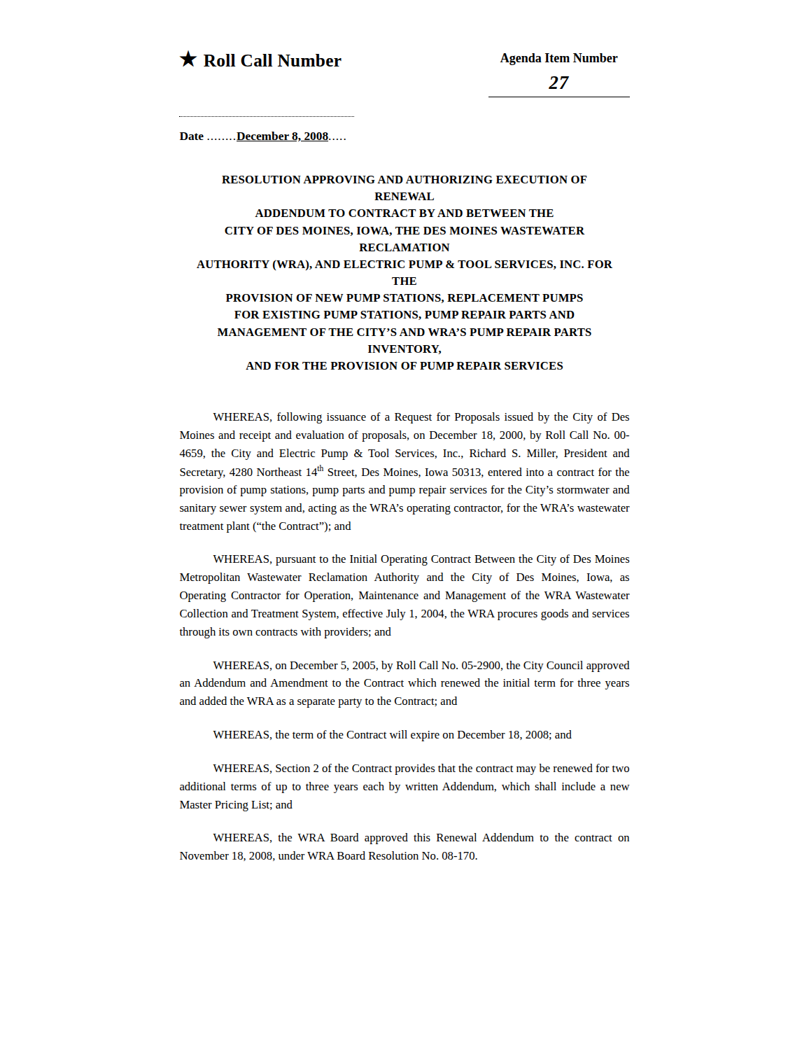★ Roll Call Number
Agenda Item Number 27
Date ........ December 8, 2008.....
Resolution Approving and Authorizing Execution of Renewal
Addendum to Contract by and Between the
City of Des Moines, Iowa, the Des Moines Wastewater Reclamation
Authority (WRA), and Electric Pump & Tool Services, Inc. for the
Provision of New Pump Stations, Replacement Pumps
for Existing Pump Stations, Pump Repair Parts and
Management of the City’s and WRA’s Pump Repair Parts Inventory,
and for the Provision of Pump Repair Services
WHEREAS, following issuance of a Request for Proposals issued by the City of Des Moines and receipt and evaluation of proposals, on December 18, 2000, by Roll Call No. 00-4659, the City and Electric Pump & Tool Services, Inc., Richard S. Miller, President and Secretary, 4280 Northeast 14th Street, Des Moines, Iowa 50313, entered into a contract for the provision of pump stations, pump parts and pump repair services for the City’s stormwater and sanitary sewer system and, acting as the WRA’s operating contractor, for the WRA’s wastewater treatment plant (“the Contract”); and
WHEREAS, pursuant to the Initial Operating Contract Between the City of Des Moines Metropolitan Wastewater Reclamation Authority and the City of Des Moines, Iowa, as Operating Contractor for Operation, Maintenance and Management of the WRA Wastewater Collection and Treatment System, effective July 1, 2004, the WRA procures goods and services through its own contracts with providers; and
WHEREAS, on December 5, 2005, by Roll Call No. 05-2900, the City Council approved an Addendum and Amendment to the Contract which renewed the initial term for three years and added the WRA as a separate party to the Contract; and
WHEREAS, the term of the Contract will expire on December 18, 2008; and
WHEREAS, Section 2 of the Contract provides that the contract may be renewed for two additional terms of up to three years each by written Addendum, which shall include a new Master Pricing List; and
WHEREAS, the WRA Board approved this Renewal Addendum to the contract on November 18, 2008, under WRA Board Resolution No. 08-170.